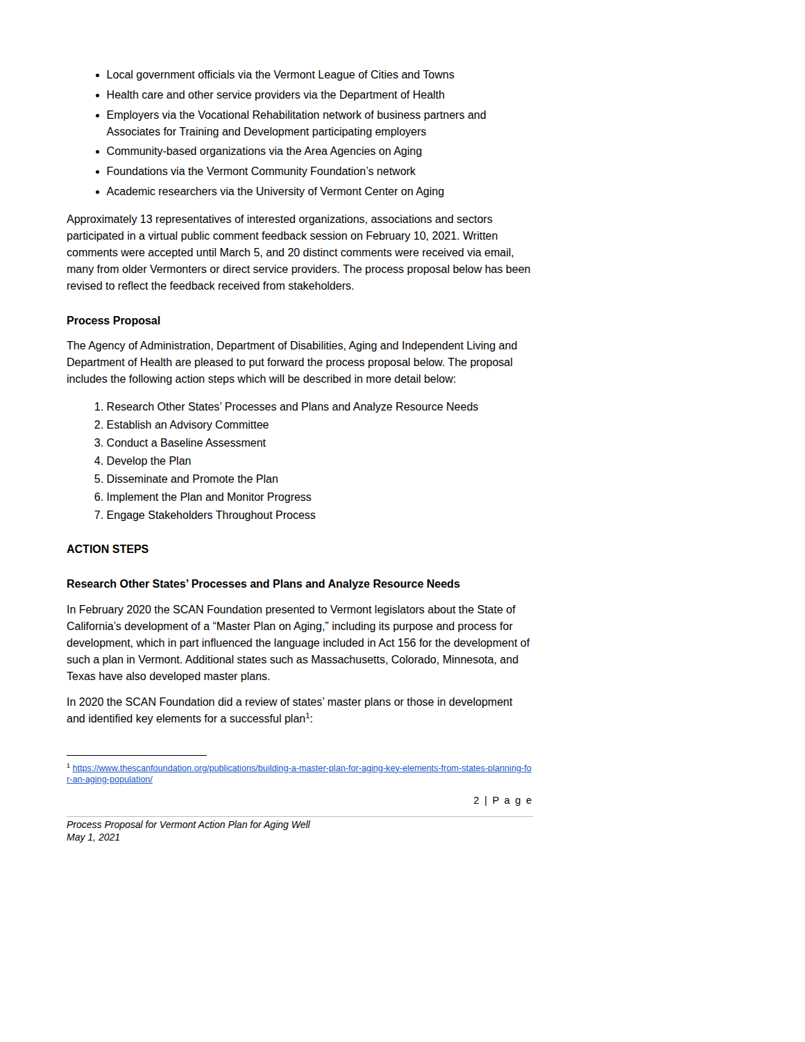Local government officials via the Vermont League of Cities and Towns
Health care and other service providers via the Department of Health
Employers via the Vocational Rehabilitation network of business partners and Associates for Training and Development participating employers
Community-based organizations via the Area Agencies on Aging
Foundations via the Vermont Community Foundation’s network
Academic researchers via the University of Vermont Center on Aging
Approximately 13 representatives of interested organizations, associations and sectors participated in a virtual public comment feedback session on February 10, 2021. Written comments were accepted until March 5, and 20 distinct comments were received via email, many from older Vermonters or direct service providers. The process proposal below has been revised to reflect the feedback received from stakeholders.
Process Proposal
The Agency of Administration, Department of Disabilities, Aging and Independent Living and Department of Health are pleased to put forward the process proposal below. The proposal includes the following action steps which will be described in more detail below:
Research Other States’ Processes and Plans and Analyze Resource Needs
Establish an Advisory Committee
Conduct a Baseline Assessment
Develop the Plan
Disseminate and Promote the Plan
Implement the Plan and Monitor Progress
Engage Stakeholders Throughout Process
ACTION STEPS
Research Other States’ Processes and Plans and Analyze Resource Needs
In February 2020 the SCAN Foundation presented to Vermont legislators about the State of California’s development of a “Master Plan on Aging,” including its purpose and process for development, which in part influenced the language included in Act 156 for the development of such a plan in Vermont. Additional states such as Massachusetts, Colorado, Minnesota, and Texas have also developed master plans.
In 2020 the SCAN Foundation did a review of states’ master plans or those in development and identified key elements for a successful plan1:
1 https://www.thescanfoundation.org/publications/building-a-master-plan-for-aging-key-elements-from-states-planning-for-an-aging-population/
2 | P a g e
Process Proposal for Vermont Action Plan for Aging Well
May 1, 2021